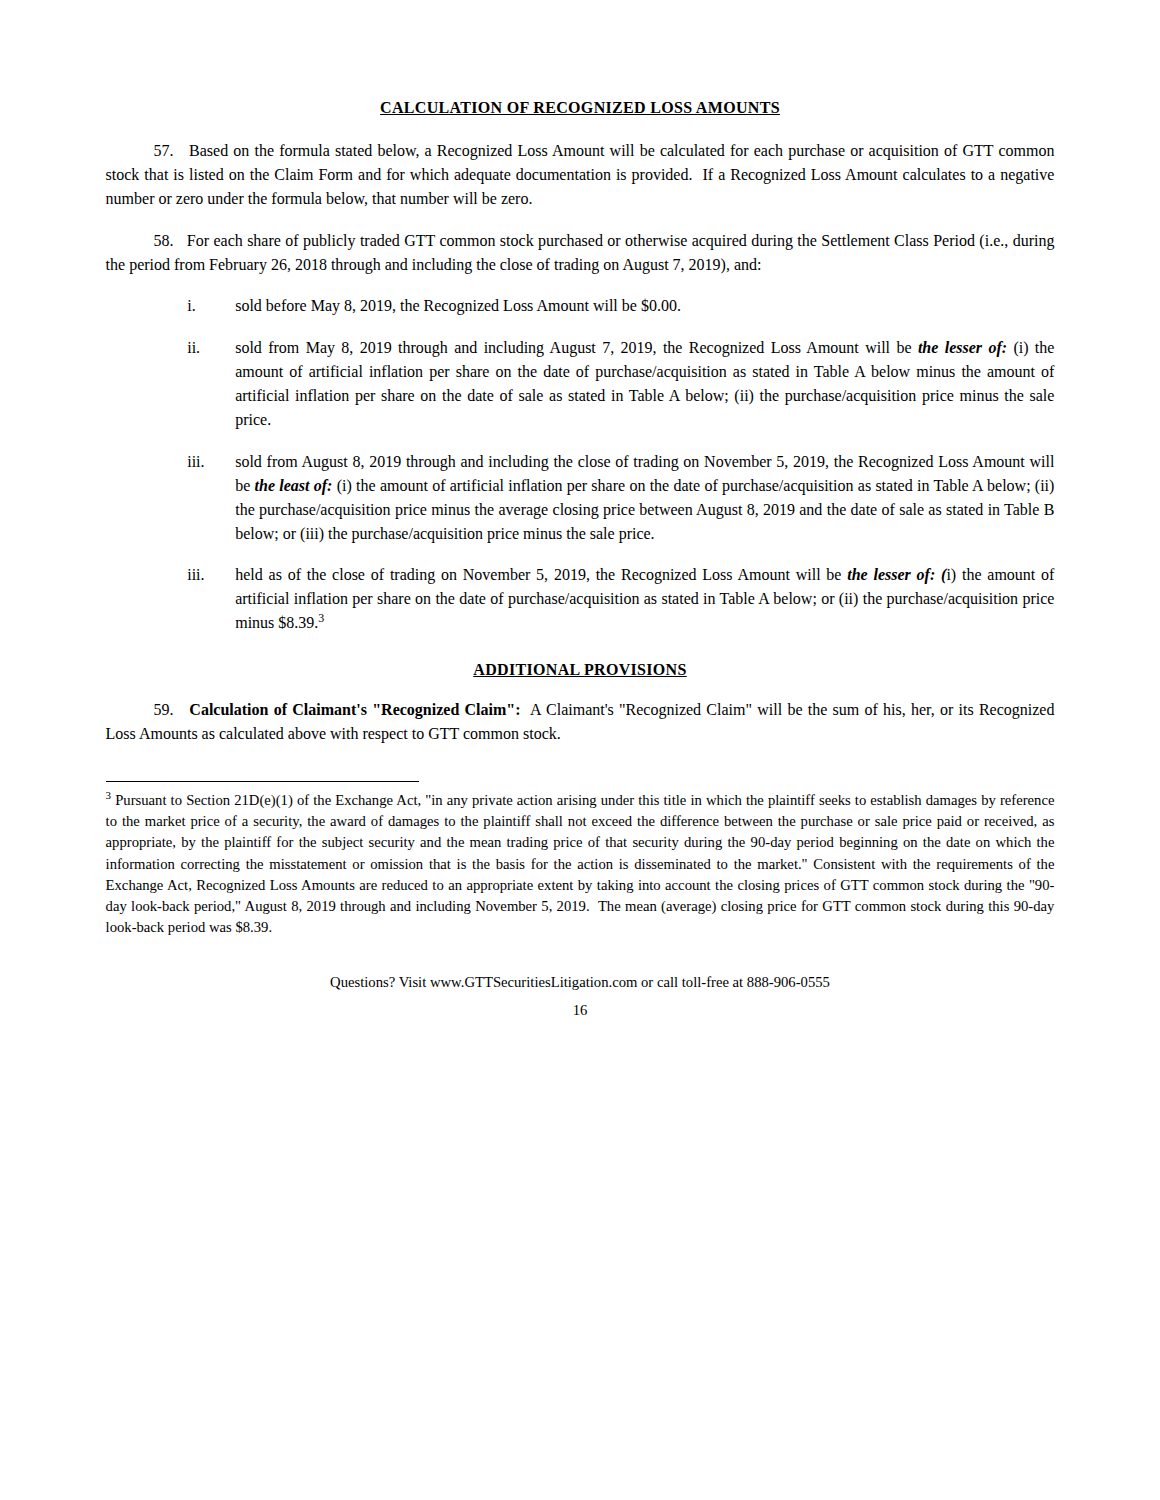CALCULATION OF RECOGNIZED LOSS AMOUNTS
57. Based on the formula stated below, a Recognized Loss Amount will be calculated for each purchase or acquisition of GTT common stock that is listed on the Claim Form and for which adequate documentation is provided. If a Recognized Loss Amount calculates to a negative number or zero under the formula below, that number will be zero.
58. For each share of publicly traded GTT common stock purchased or otherwise acquired during the Settlement Class Period (i.e., during the period from February 26, 2018 through and including the close of trading on August 7, 2019), and:
i. sold before May 8, 2019, the Recognized Loss Amount will be $0.00.
ii. sold from May 8, 2019 through and including August 7, 2019, the Recognized Loss Amount will be the lesser of: (i) the amount of artificial inflation per share on the date of purchase/acquisition as stated in Table A below minus the amount of artificial inflation per share on the date of sale as stated in Table A below; (ii) the purchase/acquisition price minus the sale price.
iii. sold from August 8, 2019 through and including the close of trading on November 5, 2019, the Recognized Loss Amount will be the least of: (i) the amount of artificial inflation per share on the date of purchase/acquisition as stated in Table A below; (ii) the purchase/acquisition price minus the average closing price between August 8, 2019 and the date of sale as stated in Table B below; or (iii) the purchase/acquisition price minus the sale price.
iii. held as of the close of trading on November 5, 2019, the Recognized Loss Amount will be the lesser of: (i) the amount of artificial inflation per share on the date of purchase/acquisition as stated in Table A below; or (ii) the purchase/acquisition price minus $8.39.3
ADDITIONAL PROVISIONS
59. Calculation of Claimant's "Recognized Claim": A Claimant's "Recognized Claim" will be the sum of his, her, or its Recognized Loss Amounts as calculated above with respect to GTT common stock.
3 Pursuant to Section 21D(e)(1) of the Exchange Act, "in any private action arising under this title in which the plaintiff seeks to establish damages by reference to the market price of a security, the award of damages to the plaintiff shall not exceed the difference between the purchase or sale price paid or received, as appropriate, by the plaintiff for the subject security and the mean trading price of that security during the 90-day period beginning on the date on which the information correcting the misstatement or omission that is the basis for the action is disseminated to the market." Consistent with the requirements of the Exchange Act, Recognized Loss Amounts are reduced to an appropriate extent by taking into account the closing prices of GTT common stock during the "90-day look-back period," August 8, 2019 through and including November 5, 2019. The mean (average) closing price for GTT common stock during this 90-day look-back period was $8.39.
Questions? Visit www.GTTSecuritiesLitigation.com or call toll-free at 888-906-0555
16